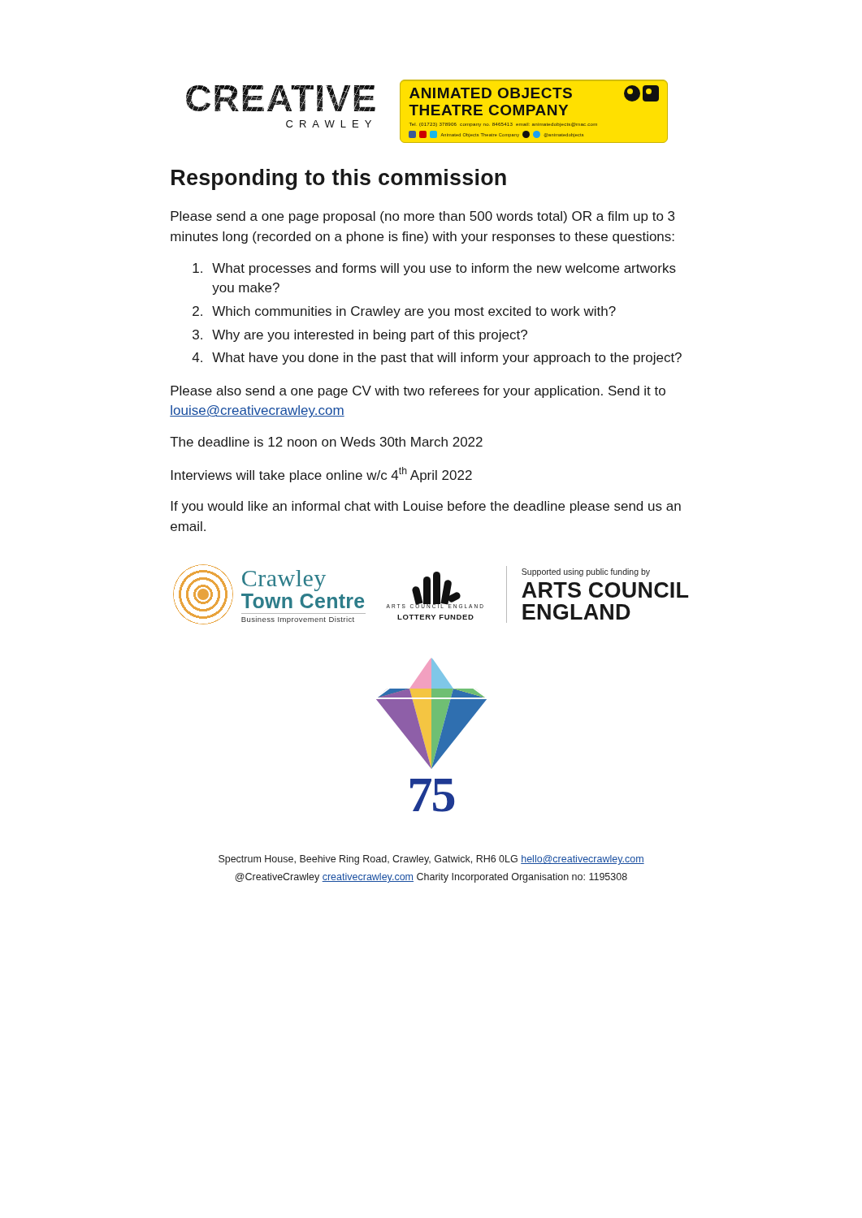CREATIVE CRAWLEY
ANIMATED OBJECTS
THEATRE COMPANY
Tel. (01723) 378906 company no. 8465413 email: animatedobjects@mac.com
Animated Objects Theatre Company @animatedobjects
Responding to this commission
Please send a one page proposal (no more than 500 words total) OR a film up to 3 minutes long (recorded on a phone is fine) with your responses to these questions:
What processes and forms will you use to inform the new welcome artworks you make?
Which communities in Crawley are you most excited to work with?
Why are you interested in being part of this project?
What have you done in the past that will inform your approach to the project?
Please also send a one page CV with two referees for your application. Send it to louise@creativecrawley.com
The deadline is 12 noon on Weds 30th March 2022
Interviews will take place online w/c 4th April 2022
If you would like an informal chat with Louise before the deadline please send us an email.
Crawley
Town Centre
Business Improvement District
ARTS COUNCIL ENGLAND
LOTTERY FUNDED
Supported using public funding by
ARTS COUNCIL
ENGLAND
75
Spectrum House, Beehive Ring Road, Crawley, Gatwick, RH6 0LG hello@creativecrawley.com
@CreativeCrawley creativecrawley.com Charity Incorporated Organisation no: 1195308